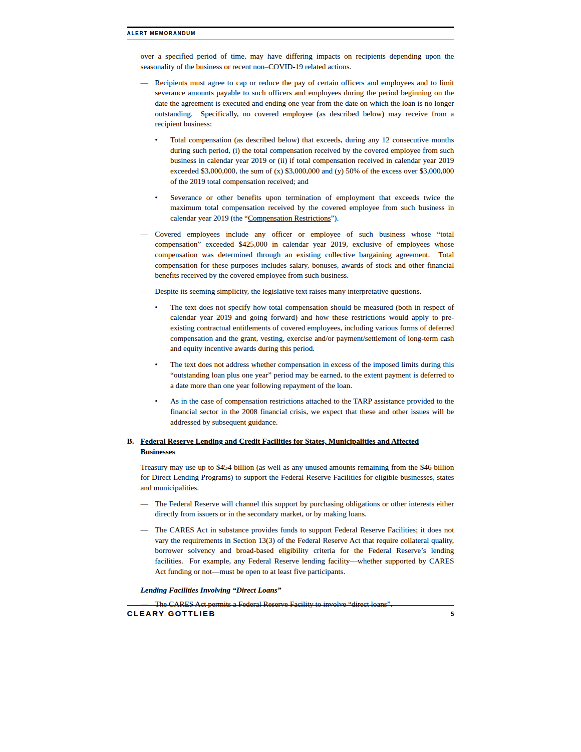ALERT MEMORANDUM
over a specified period of time, may have differing impacts on recipients depending upon the seasonality of the business or recent non–COVID-19 related actions.
Recipients must agree to cap or reduce the pay of certain officers and employees and to limit severance amounts payable to such officers and employees during the period beginning on the date the agreement is executed and ending one year from the date on which the loan is no longer outstanding. Specifically, no covered employee (as described below) may receive from a recipient business:
Total compensation (as described below) that exceeds, during any 12 consecutive months during such period, (i) the total compensation received by the covered employee from such business in calendar year 2019 or (ii) if total compensation received in calendar year 2019 exceeded $3,000,000, the sum of (x) $3,000,000 and (y) 50% of the excess over $3,000,000 of the 2019 total compensation received; and
Severance or other benefits upon termination of employment that exceeds twice the maximum total compensation received by the covered employee from such business in calendar year 2019 (the “Compensation Restrictions”).
Covered employees include any officer or employee of such business whose “total compensation” exceeded $425,000 in calendar year 2019, exclusive of employees whose compensation was determined through an existing collective bargaining agreement. Total compensation for these purposes includes salary, bonuses, awards of stock and other financial benefits received by the covered employee from such business.
Despite its seeming simplicity, the legislative text raises many interpretative questions.
The text does not specify how total compensation should be measured (both in respect of calendar year 2019 and going forward) and how these restrictions would apply to pre-existing contractual entitlements of covered employees, including various forms of deferred compensation and the grant, vesting, exercise and/or payment/settlement of long-term cash and equity incentive awards during this period.
The text does not address whether compensation in excess of the imposed limits during this “outstanding loan plus one year” period may be earned, to the extent payment is deferred to a date more than one year following repayment of the loan.
As in the case of compensation restrictions attached to the TARP assistance provided to the financial sector in the 2008 financial crisis, we expect that these and other issues will be addressed by subsequent guidance.
B. Federal Reserve Lending and Credit Facilities for States, Municipalities and Affected Businesses
Treasury may use up to $454 billion (as well as any unused amounts remaining from the $46 billion for Direct Lending Programs) to support the Federal Reserve Facilities for eligible businesses, states and municipalities.
The Federal Reserve will channel this support by purchasing obligations or other interests either directly from issuers or in the secondary market, or by making loans.
The CARES Act in substance provides funds to support Federal Reserve Facilities; it does not vary the requirements in Section 13(3) of the Federal Reserve Act that require collateral quality, borrower solvency and broad-based eligibility criteria for the Federal Reserve’s lending facilities. For example, any Federal Reserve lending facility—whether supported by CARES Act funding or not—must be open to at least five participants.
Lending Facilities Involving “Direct Loans”
The CARES Act permits a Federal Reserve Facility to involve “direct loans”.
CLEARY GOTTLIEB 5